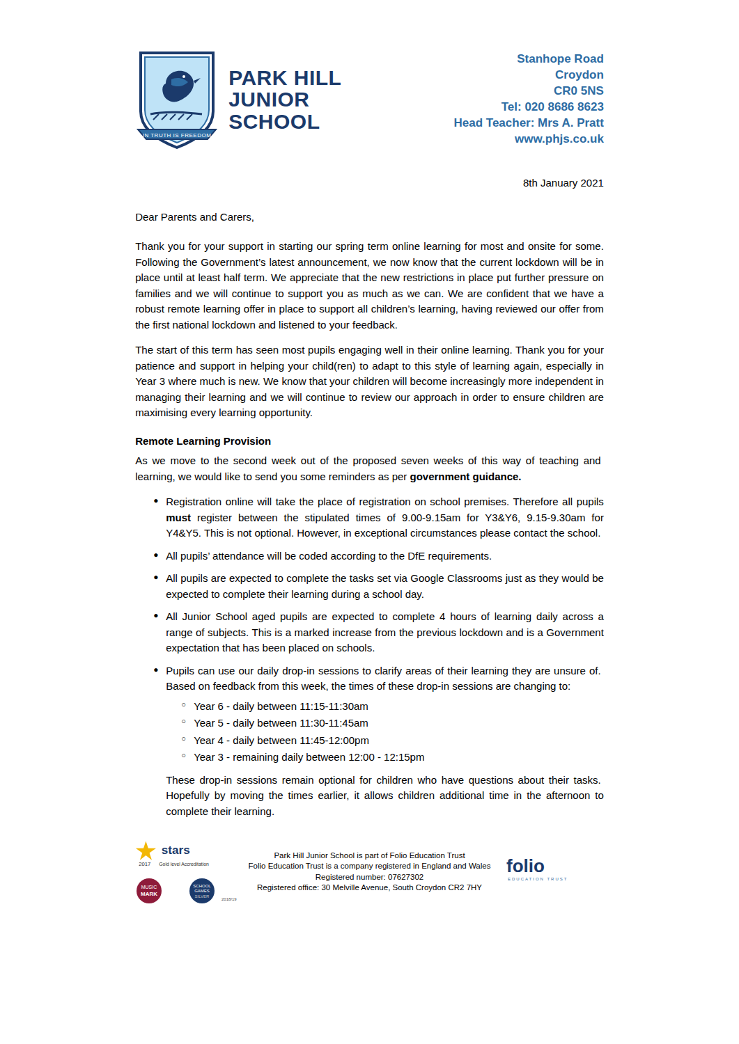IN TRUTH IS FREEDOM
PARK HILL JUNIOR SCHOOL
Stanhope Road
Croydon
CR0 5NS
Tel: 020 8686 8623
Head Teacher: Mrs A. Pratt
www.phjs.co.uk
8th January 2021
Dear Parents and Carers,
Thank you for your support in starting our spring term online learning for most and onsite for some. Following the Government’s latest announcement, we now know that the current lockdown will be in place until at least half term. We appreciate that the new restrictions in place put further pressure on families and we will continue to support you as much as we can. We are confident that we have a robust remote learning offer in place to support all children’s learning, having reviewed our offer from the first national lockdown and listened to your feedback.
The start of this term has seen most pupils engaging well in their online learning. Thank you for your patience and support in helping your child(ren) to adapt to this style of learning again, especially in Year 3 where much is new. We know that your children will become increasingly more independent in managing their learning and we will continue to review our approach in order to ensure children are maximising every learning opportunity.
Remote Learning Provision
As we move to the second week out of the proposed seven weeks of this way of teaching and learning, we would like to send you some reminders as per government guidance.
Registration online will take the place of registration on school premises. Therefore all pupils must register between the stipulated times of 9.00-9.15am for Y3&Y6, 9.15-9.30am for Y4&Y5. This is not optional. However, in exceptional circumstances please contact the school.
All pupils’ attendance will be coded according to the DfE requirements.
All pupils are expected to complete the tasks set via Google Classrooms just as they would be expected to complete their learning during a school day.
All Junior School aged pupils are expected to complete 4 hours of learning daily across a range of subjects. This is a marked increase from the previous lockdown and is a Government expectation that has been placed on schools.
Pupils can use our daily drop-in sessions to clarify areas of their learning they are unsure of. Based on feedback from this week, the times of these drop-in sessions are changing to:
Year 6 - daily between 11:15-11:30am
Year 5 - daily between 11:30-11:45am
Year 4 - daily between 11:45-12:00pm
Year 3 - remaining daily between 12:00 - 12:15pm
These drop-in sessions remain optional for children who have questions about their tasks. Hopefully by moving the times earlier, it allows children additional time in the afternoon to complete their learning.
stars 2017 Gold level Accreditation
MUSIC MARK SCHOOL GAMES SILVER 2018/19
Park Hill Junior School is part of Folio Education Trust
Folio Education Trust is a company registered in England and Wales
Registered number: 07627302
Registered office: 30 Melville Avenue, South Croydon CR2 7HY
folio EDUCATION TRUST